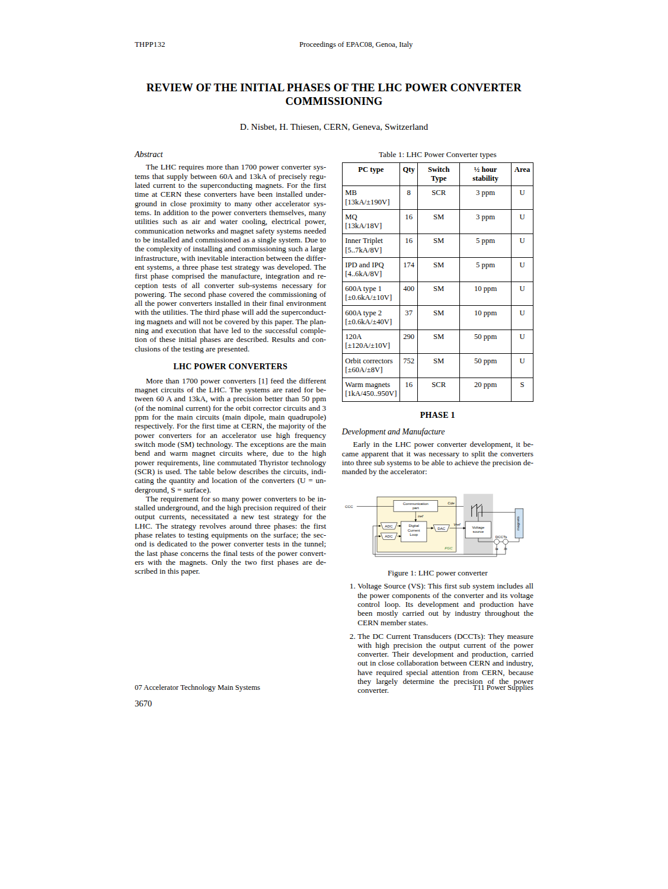THPP132
Proceedings of EPAC08, Genoa, Italy
REVIEW OF THE INITIAL PHASES OF THE LHC POWER CONVERTER COMMISSIONING
D. Nisbet, H. Thiesen, CERN, Geneva, Switzerland
Abstract
The LHC requires more than 1700 power converter systems that supply between 60A and 13kA of precisely regulated current to the superconducting magnets. For the first time at CERN these converters have been installed underground in close proximity to many other accelerator systems. In addition to the power converters themselves, many utilities such as air and water cooling, electrical power, communication networks and magnet safety systems needed to be installed and commissioned as a single system. Due to the complexity of installing and commissioning such a large infrastructure, with inevitable interaction between the different systems, a three phase test strategy was developed. The first phase comprised the manufacture, integration and reception tests of all converter sub-systems necessary for powering. The second phase covered the commissioning of all the power converters installed in their final environment with the utilities. The third phase will add the superconducting magnets and will not be covered by this paper. The planning and execution that have led to the successful completion of these initial phases are described. Results and conclusions of the testing are presented.
LHC Power Converters
More than 1700 power converters [1] feed the different magnet circuits of the LHC. The systems are rated for between 60 A and 13kA, with a precision better than 50 ppm (of the nominal current) for the orbit corrector circuits and 3 ppm for the main circuits (main dipole, main quadrupole) respectively. For the first time at CERN, the majority of the power converters for an accelerator use high frequency switch mode (SM) technology. The exceptions are the main bend and warm magnet circuits where, due to the high power requirements, line commutated Thyristor technology (SCR) is used. The table below describes the circuits, indicating the quantity and location of the converters (U = underground, S = surface).
The requirement for so many power converters to be installed underground, and the high precision required of their output currents, necessitated a new test strategy for the LHC. The strategy revolves around three phases: the first phase relates to testing equipments on the surface; the second is dedicated to the power converter tests in the tunnel; the last phase concerns the final tests of the power converters with the magnets. Only the two first phases are described in this paper.
Table 1: LHC Power Converter types
| PC type | Qty | Switch Type | ½ hour stability | Area |
| --- | --- | --- | --- | --- |
| MB [13kA/±190V] | 8 | SCR | 3 ppm | U |
| MQ [13kA/18V] | 16 | SM | 3 ppm | U |
| Inner Triplet [5..7kA/8V] | 16 | SM | 5 ppm | U |
| IPD and IPQ [4..6kA/8V] | 174 | SM | 5 ppm | U |
| 600A type 1 [±0.6kA/±10V] | 400 | SM | 10 ppm | U |
| 600A type 2 [±0.6kA/±40V] | 37 | SM | 10 ppm | U |
| 120A [±120A/±10V] | 290 | SM | 50 ppm | U |
| Orbit correctors [±60A/±8V] | 752 | SM | 50 ppm | U |
| Warm magnets [1kA/450..950V] | 16 | SCR | 20 ppm | S |
Phase 1
Development and Manufacture
Early in the LHC power converter development, it became apparent that it was necessary to split the converters into three sub systems to be able to achieve the precision demanded by the accelerator:
FGC Communication part Digital Current Loop ADC ADC DAC Voltage source magnets DCCTs Ia Ib CCC Cde iref Vref
Figure 1: LHC power converter
Voltage Source (VS): This first sub system includes all the power components of the converter and its voltage control loop. Its development and production have been mostly carried out by industry throughout the CERN member states.
The DC Current Transducers (DCCTs): They measure with high precision the output current of the power converter. Their development and production, carried out in close collaboration between CERN and industry, have required special attention from CERN, because they largely determine the precision of the power converter.
07 Accelerator Technology Main Systems
T11 Power Supplies
3670